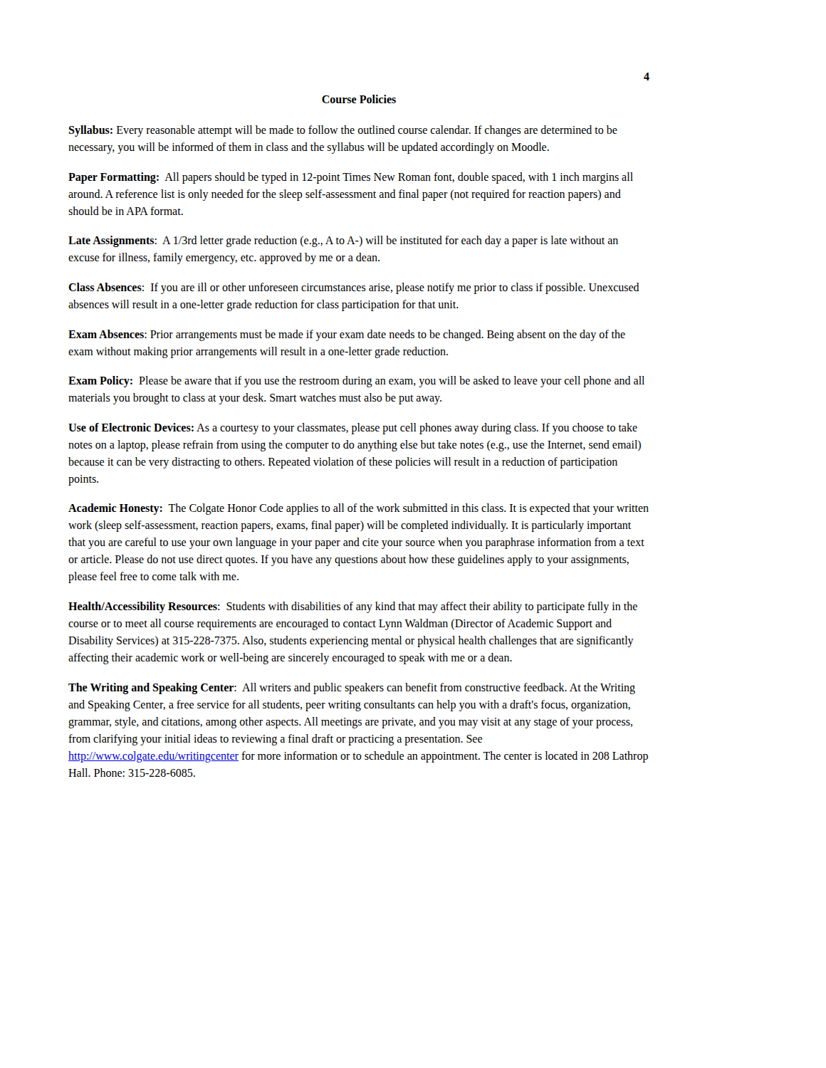4
Course Policies
Syllabus: Every reasonable attempt will be made to follow the outlined course calendar. If changes are determined to be necessary, you will be informed of them in class and the syllabus will be updated accordingly on Moodle.
Paper Formatting: All papers should be typed in 12-point Times New Roman font, double spaced, with 1 inch margins all around. A reference list is only needed for the sleep self-assessment and final paper (not required for reaction papers) and should be in APA format.
Late Assignments: A 1/3rd letter grade reduction (e.g., A to A-) will be instituted for each day a paper is late without an excuse for illness, family emergency, etc. approved by me or a dean.
Class Absences: If you are ill or other unforeseen circumstances arise, please notify me prior to class if possible. Unexcused absences will result in a one-letter grade reduction for class participation for that unit.
Exam Absences: Prior arrangements must be made if your exam date needs to be changed. Being absent on the day of the exam without making prior arrangements will result in a one-letter grade reduction.
Exam Policy: Please be aware that if you use the restroom during an exam, you will be asked to leave your cell phone and all materials you brought to class at your desk. Smart watches must also be put away.
Use of Electronic Devices: As a courtesy to your classmates, please put cell phones away during class. If you choose to take notes on a laptop, please refrain from using the computer to do anything else but take notes (e.g., use the Internet, send email) because it can be very distracting to others. Repeated violation of these policies will result in a reduction of participation points.
Academic Honesty: The Colgate Honor Code applies to all of the work submitted in this class. It is expected that your written work (sleep self-assessment, reaction papers, exams, final paper) will be completed individually. It is particularly important that you are careful to use your own language in your paper and cite your source when you paraphrase information from a text or article. Please do not use direct quotes. If you have any questions about how these guidelines apply to your assignments, please feel free to come talk with me.
Health/Accessibility Resources: Students with disabilities of any kind that may affect their ability to participate fully in the course or to meet all course requirements are encouraged to contact Lynn Waldman (Director of Academic Support and Disability Services) at 315-228-7375. Also, students experiencing mental or physical health challenges that are significantly affecting their academic work or well-being are sincerely encouraged to speak with me or a dean.
The Writing and Speaking Center: All writers and public speakers can benefit from constructive feedback. At the Writing and Speaking Center, a free service for all students, peer writing consultants can help you with a draft's focus, organization, grammar, style, and citations, among other aspects. All meetings are private, and you may visit at any stage of your process, from clarifying your initial ideas to reviewing a final draft or practicing a presentation. See http://www.colgate.edu/writingcenter for more information or to schedule an appointment. The center is located in 208 Lathrop Hall. Phone: 315-228-6085.